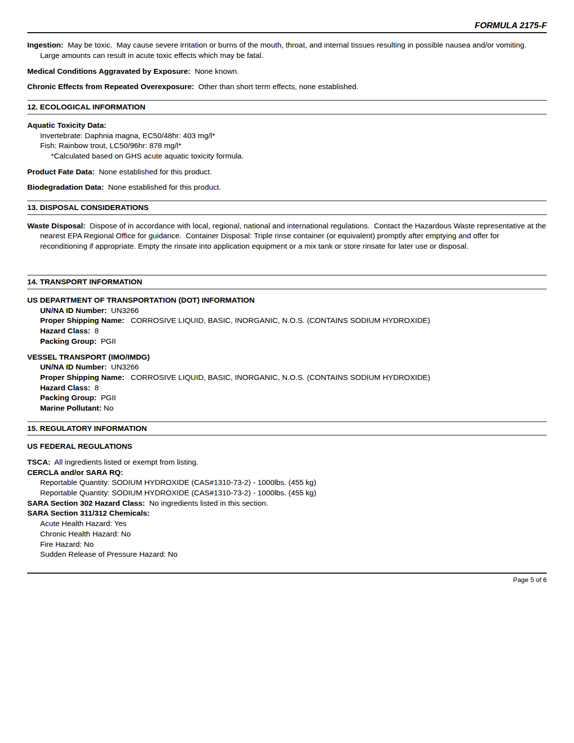FORMULA 2175-F
Ingestion: May be toxic. May cause severe irritation or burns of the mouth, throat, and internal tissues resulting in possible nausea and/or vomiting. Large amounts can result in acute toxic effects which may be fatal.
Medical Conditions Aggravated by Exposure: None known.
Chronic Effects from Repeated Overexposure: Other than short term effects, none established.
12. ECOLOGICAL INFORMATION
Aquatic Toxicity Data:
Invertebrate: Daphnia magna, EC50/48hr: 403 mg/l*
Fish: Rainbow trout, LC50/96hr: 878 mg/l*
*Calculated based on GHS acute aquatic toxicity formula.
Product Fate Data: None established for this product.
Biodegradation Data: None established for this product.
13. DISPOSAL CONSIDERATIONS
Waste Disposal: Dispose of in accordance with local, regional, national and international regulations. Contact the Hazardous Waste representative at the nearest EPA Regional Office for guidance. Container Disposal: Triple rinse container (or equivalent) promptly after emptying and offer for reconditioning if appropriate. Empty the rinsate into application equipment or a mix tank or store rinsate for later use or disposal.
14. TRANSPORT INFORMATION
US DEPARTMENT OF TRANSPORTATION (DOT) INFORMATION
UN/NA ID Number: UN3266
Proper Shipping Name: CORROSIVE LIQUID, BASIC, INORGANIC, N.O.S. (CONTAINS SODIUM HYDROXIDE)
Hazard Class: 8
Packing Group: PGII
VESSEL TRANSPORT (IMO/IMDG)
UN/NA ID Number: UN3266
Proper Shipping Name: CORROSIVE LIQUID, BASIC, INORGANIC, N.O.S. (CONTAINS SODIUM HYDROXIDE)
Hazard Class: 8
Packing Group: PGII
Marine Pollutant: No
15. REGULATORY INFORMATION
US FEDERAL REGULATIONS
TSCA: All ingredients listed or exempt from listing.
CERCLA and/or SARA RQ:
Reportable Quantity: SODIUM HYDROXIDE (CAS#1310-73-2) - 1000lbs. (455 kg)
Reportable Quantity: SODIUM HYDROXIDE (CAS#1310-73-2) - 1000lbs. (455 kg)
SARA Section 302 Hazard Class: No ingredients listed in this section.
SARA Section 311/312 Chemicals:
Acute Health Hazard: Yes
Chronic Health Hazard: No
Fire Hazard: No
Sudden Release of Pressure Hazard: No
Page 5 of 6